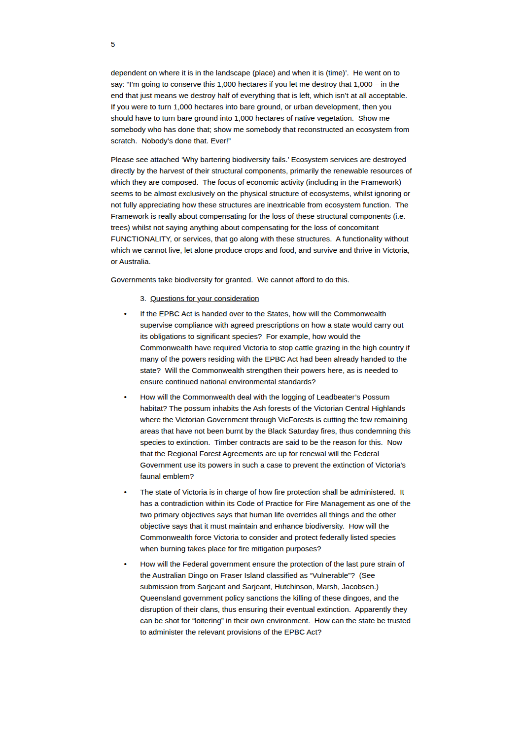5
dependent on where it is in the landscape (place) and when it is (time)’. He went on to say: “I’m going to conserve this 1,000 hectares if you let me destroy that 1,000 – in the end that just means we destroy half of everything that is left, which isn’t at all acceptable. If you were to turn 1,000 hectares into bare ground, or urban development, then you should have to turn bare ground into 1,000 hectares of native vegetation. Show me somebody who has done that; show me somebody that reconstructed an ecosystem from scratch. Nobody’s done that. Ever!”
Please see attached ‘Why bartering biodiversity fails.’ Ecosystem services are destroyed directly by the harvest of their structural components, primarily the renewable resources of which they are composed. The focus of economic activity (including in the Framework) seems to be almost exclusively on the physical structure of ecosystems, whilst ignoring or not fully appreciating how these structures are inextricable from ecosystem function. The Framework is really about compensating for the loss of these structural components (i.e. trees) whilst not saying anything about compensating for the loss of concomitant FUNCTIONALITY, or services, that go along with these structures. A functionality without which we cannot live, let alone produce crops and food, and survive and thrive in Victoria, or Australia.
Governments take biodiversity for granted. We cannot afford to do this.
3. Questions for your consideration
If the EPBC Act is handed over to the States, how will the Commonwealth supervise compliance with agreed prescriptions on how a state would carry out its obligations to significant species? For example, how would the Commonwealth have required Victoria to stop cattle grazing in the high country if many of the powers residing with the EPBC Act had been already handed to the state? Will the Commonwealth strengthen their powers here, as is needed to ensure continued national environmental standards?
How will the Commonwealth deal with the logging of Leadbeater’s Possum habitat? The possum inhabits the Ash forests of the Victorian Central Highlands where the Victorian Government through VicForests is cutting the few remaining areas that have not been burnt by the Black Saturday fires, thus condemning this species to extinction. Timber contracts are said to be the reason for this. Now that the Regional Forest Agreements are up for renewal will the Federal Government use its powers in such a case to prevent the extinction of Victoria’s faunal emblem?
The state of Victoria is in charge of how fire protection shall be administered. It has a contradiction within its Code of Practice for Fire Management as one of the two primary objectives says that human life overrides all things and the other objective says that it must maintain and enhance biodiversity. How will the Commonwealth force Victoria to consider and protect federally listed species when burning takes place for fire mitigation purposes?
How will the Federal government ensure the protection of the last pure strain of the Australian Dingo on Fraser Island classified as “Vulnerable”? (See submission from Sarjeant and Sarjeant, Hutchinson, Marsh, Jacobsen.) Queensland government policy sanctions the killing of these dingoes, and the disruption of their clans, thus ensuring their eventual extinction. Apparently they can be shot for “loitering” in their own environment. How can the state be trusted to administer the relevant provisions of the EPBC Act?